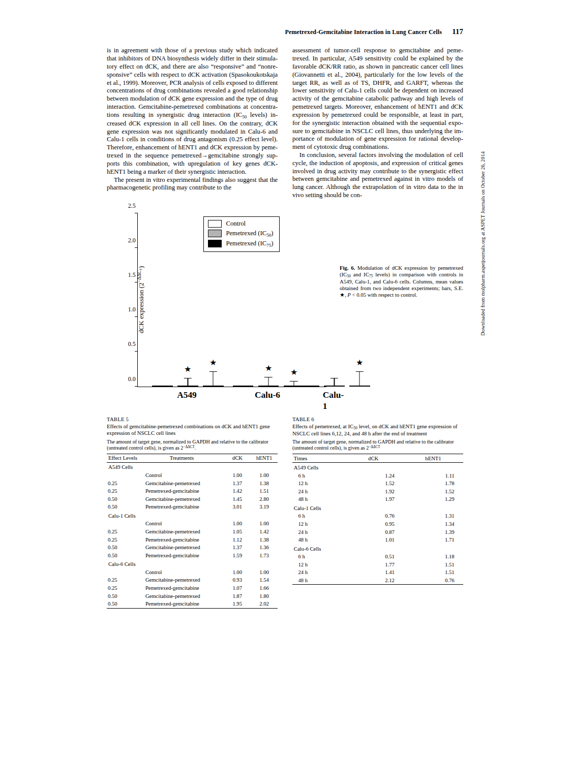Pemetrexed-Gemcitabine Interaction in Lung Cancer Cells 117
is in agreement with those of a previous study which indicated that inhibitors of DNA biosynthesis widely differ in their stimulatory effect on dCK, and there are also “responsive” and “nonresponsive” cells with respect to dCK activation (Spasokoukotskaja et al., 1999). Moreover, PCR analysis of cells exposed to different concentrations of drug combinations revealed a good relationship between modulation of dCK gene expression and the type of drug interaction. Gemcitabine-pemetrexed combinations at concentrations resulting in synergistic drug interaction (IC50 levels) increased dCK expression in all cell lines. On the contrary, dCK gene expression was not significantly modulated in Calu-6 and Calu-1 cells in conditions of drug antagonism (0.25 effect level). Therefore, enhancement of hENT1 and dCK expression by pemetrexed in the sequence pemetrexed→gemcitabine strongly supports this combination, with upregulation of key genes dCK-hENT1 being a marker of their synergistic interaction.
The present in vitro experimental findings also suggest that the pharmacogenetic profiling may contribute to the
assessment of tumor-cell response to gemcitabine and pemetrexed. In particular, A549 sensitivity could be explained by the favorable dCK/RR ratio, as shown in pancreatic cancer cell lines (Giovannetti et al., 2004), particularly for the low levels of the target RR, as well as of TS, DHFR, and GARFT, whereas the lower sensitivity of Calu-1 cells could be dependent on increased activity of the gemcitabine catabolic pathway and high levels of pemetrexed targets. Moreover, enhancement of hENT1 and dCK expression by pemetrexed could be responsible, at least in part, for the synergistic interaction obtained with the sequential exposure to gemcitabine in NSCLC cell lines, thus underlying the importance of modulation of gene expression for rational development of cytotoxic drug combinations.
In conclusion, several factors involving the modulation of cell cycle, the induction of apoptosis, and expression of critical genes involved in drug activity may contribute to the synergistic effect between gemcitabine and pemetrexed against in vitro models of lung cancer. Although the extrapolation of in vitro data to the in vivo setting should be con-
dCK expression (2−ΔΔCT)
0.0
0.5
1.0
1.5
2.0
2.5
Control
Pemetrexed (IC50)
Pemetrexed (IC75)
★
★
★
★
★
A549
Calu-6
Calu-1
Fig. 6. Modulation of dCK expression by pemetrexed (IC50 and IC75 levels) in comparison with controls in A549, Calu-1, and Calu-6 cells. Columns, mean values obtained from two independent experiments; bars, S.E. ★, P < 0.05 with respect to control.
TABLE 5
Effects of gemcitabine-pemetrexed combinations on dCK and hENT1 gene expression of NSCLC cell lines
The amount of target gene, normalized to GAPDH and relative to the calibrator (untreated control cells), is given as 2−ΔΔCT.
| Effect Levels | Treatments | dCK | hENT1 |
| --- | --- | --- | --- |
| A549 Cells |
| | Control | 1.00 | 1.00 |
| 0.25 | Gemcitabine-pemetrexed | 1.37 | 1.38 |
| 0.25 | Pemetrexed-gemcitabine | 1.42 | 1.51 |
| 0.50 | Gemcitabine-pemetrexed | 1.45 | 2.80 |
| 0.50 | Pemetrexed-gemcitabine | 3.01 | 3.19 |
| Calu-1 Cells |
| | Control | 1.00 | 1.00 |
| 0.25 | Gemcitabine-pemetrexed | 1.05 | 1.42 |
| 0.25 | Pemetrexed-gemcitabine | 1.12 | 1.38 |
| 0.50 | Gemcitabine-pemetrexed | 1.37 | 1.36 |
| 0.50 | Pemetrexed-gemcitabine | 1.59 | 1.73 |
| Calu-6 Cells |
| | Control | 1.00 | 1.00 |
| 0.25 | Gemcitabine-pemetrexed | 0.93 | 1.54 |
| 0.25 | Pemetrexed-gemcitabine | 1.07 | 1.66 |
| 0.50 | Gemcitabine-pemetrexed | 1.87 | 1.80 |
| 0.50 | Pemetrexed-gemcitabine | 1.95 | 2.02 |
TABLE 6
Effects of pemetrexed, at IC50 level, on dCK and hENT1 gene expression of NSCLC cell lines 6,12, 24, and 48 h after the end of treatment
The amount of target gene, normalized to GAPDH and relative to the calibrator (untreated control cells), is given as 2−ΔΔCT
| Times | dCK | hENT1 |
| --- | --- | --- |
| A549 Cells |
| 6 h | 1.24 | 1.11 |
| 12 h | 1.52 | 1.78 |
| 24 h | 1.92 | 1.52 |
| 48 h | 1.97 | 1.29 |
| Calu-1 Cells |
| 6 h | 0.76 | 1.31 |
| 12 h | 0.95 | 1.34 |
| 24 h | 0.87 | 1.39 |
| 48 h | 1.01 | 1.71 |
| Calu-6 Cells |
| 6 h | 0.51 | 1.18 |
| 12 h | 1.77 | 1.51 |
| 24 h | 1.41 | 1.51 |
| 48 h | 2.12 | 0.76 |
Downloaded from molpharm.aspetjournals.org at ASPET Journals on October 26, 2014